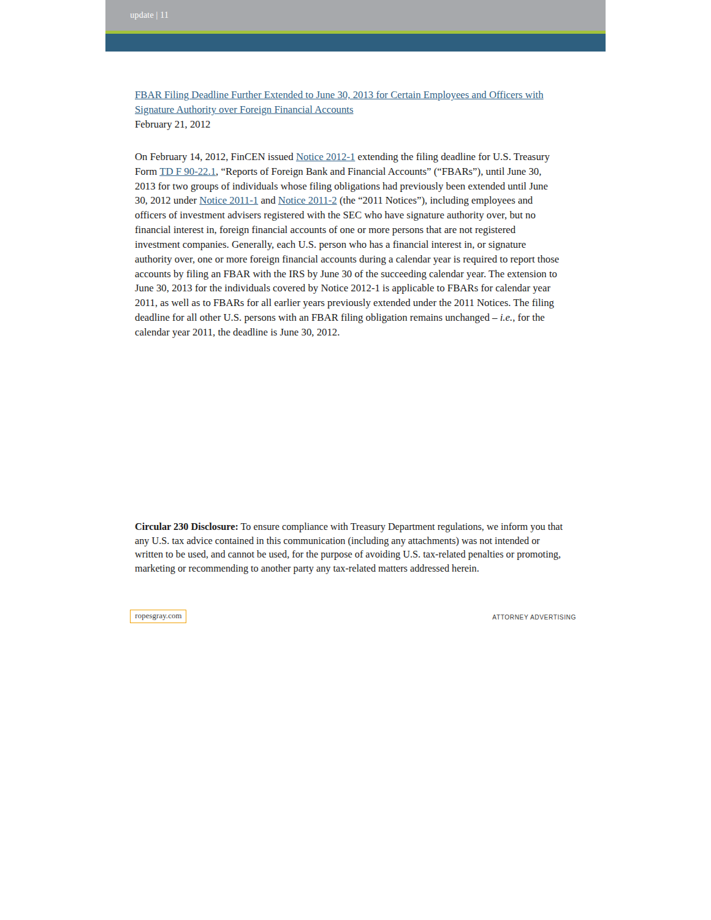update | 11
FBAR Filing Deadline Further Extended to June 30, 2013 for Certain Employees and Officers with Signature Authority over Foreign Financial Accounts
February 21, 2012
On February 14, 2012, FinCEN issued Notice 2012-1 extending the filing deadline for U.S. Treasury Form TD F 90-22.1, “Reports of Foreign Bank and Financial Accounts” (“FBARs”), until June 30, 2013 for two groups of individuals whose filing obligations had previously been extended until June 30, 2012 under Notice 2011-1 and Notice 2011-2 (the “2011 Notices”), including employees and officers of investment advisers registered with the SEC who have signature authority over, but no financial interest in, foreign financial accounts of one or more persons that are not registered investment companies. Generally, each U.S. person who has a financial interest in, or signature authority over, one or more foreign financial accounts during a calendar year is required to report those accounts by filing an FBAR with the IRS by June 30 of the succeeding calendar year. The extension to June 30, 2013 for the individuals covered by Notice 2012-1 is applicable to FBARs for calendar year 2011, as well as to FBARs for all earlier years previously extended under the 2011 Notices. The filing deadline for all other U.S. persons with an FBAR filing obligation remains unchanged – i.e., for the calendar year 2011, the deadline is June 30, 2012.
Circular 230 Disclosure: To ensure compliance with Treasury Department regulations, we inform you that any U.S. tax advice contained in this communication (including any attachments) was not intended or written to be used, and cannot be used, for the purpose of avoiding U.S. tax-related penalties or promoting, marketing or recommending to another party any tax-related matters addressed herein.
ropesgray.com ATTORNEY ADVERTISING